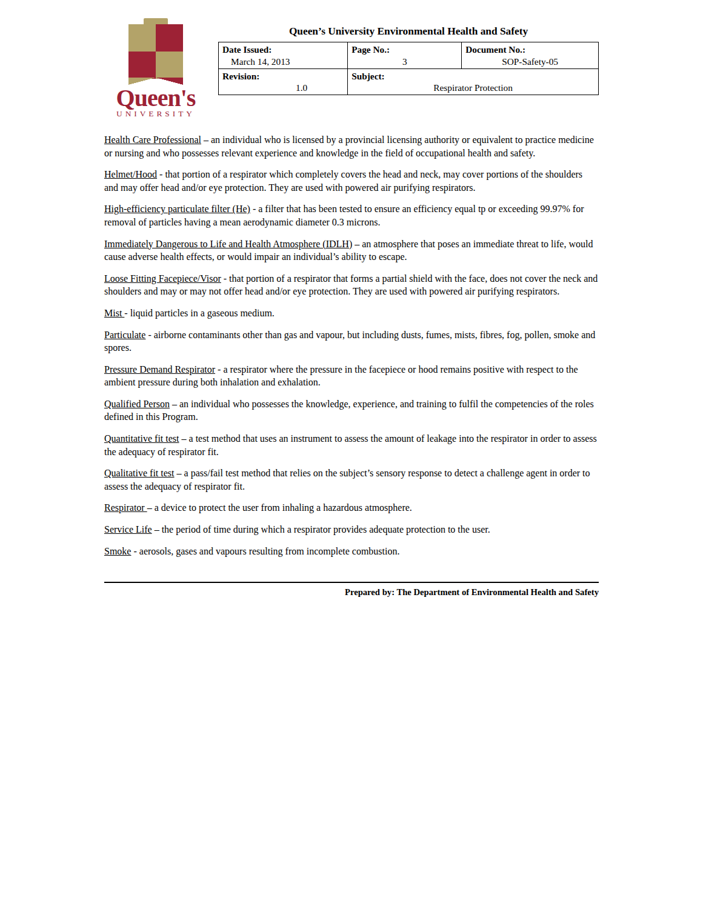Queen'sUNIVERSITY
Queen’s University Environmental Health and Safety
| Date Issued: March 14, 2013 | Page No.: 3 | Document No.: SOP-Safety-05 |
| Revision: 1.0 | Subject: Respirator Protection |
Health Care Professional – an individual who is licensed by a provincial licensing authority or equivalent to practice medicine or nursing and who possesses relevant experience and knowledge in the field of occupational health and safety.
Helmet/Hood - that portion of a respirator which completely covers the head and neck, may cover portions of the shoulders and may offer head and/or eye protection. They are used with powered air purifying respirators.
High-efficiency particulate filter (He) - a filter that has been tested to ensure an efficiency equal tp or exceeding 99.97% for removal of particles having a mean aerodynamic diameter 0.3 microns.
Immediately Dangerous to Life and Health Atmosphere (IDLH) – an atmosphere that poses an immediate threat to life, would cause adverse health effects, or would impair an individual’s ability to escape.
Loose Fitting Facepiece/Visor - that portion of a respirator that forms a partial shield with the face, does not cover the neck and shoulders and may or may not offer head and/or eye protection. They are used with powered air purifying respirators.
Mist - liquid particles in a gaseous medium.
Particulate - airborne contaminants other than gas and vapour, but including dusts, fumes, mists, fibres, fog, pollen, smoke and spores.
Pressure Demand Respirator - a respirator where the pressure in the facepiece or hood remains positive with respect to the ambient pressure during both inhalation and exhalation.
Qualified Person – an individual who possesses the knowledge, experience, and training to fulfil the competencies of the roles defined in this Program.
Quantitative fit test – a test method that uses an instrument to assess the amount of leakage into the respirator in order to assess the adequacy of respirator fit.
Qualitative fit test – a pass/fail test method that relies on the subject’s sensory response to detect a challenge agent in order to assess the adequacy of respirator fit.
Respirator – a device to protect the user from inhaling a hazardous atmosphere.
Service Life – the period of time during which a respirator provides adequate protection to the user.
Smoke - aerosols, gases and vapours resulting from incomplete combustion.
Prepared by: The Department of Environmental Health and Safety